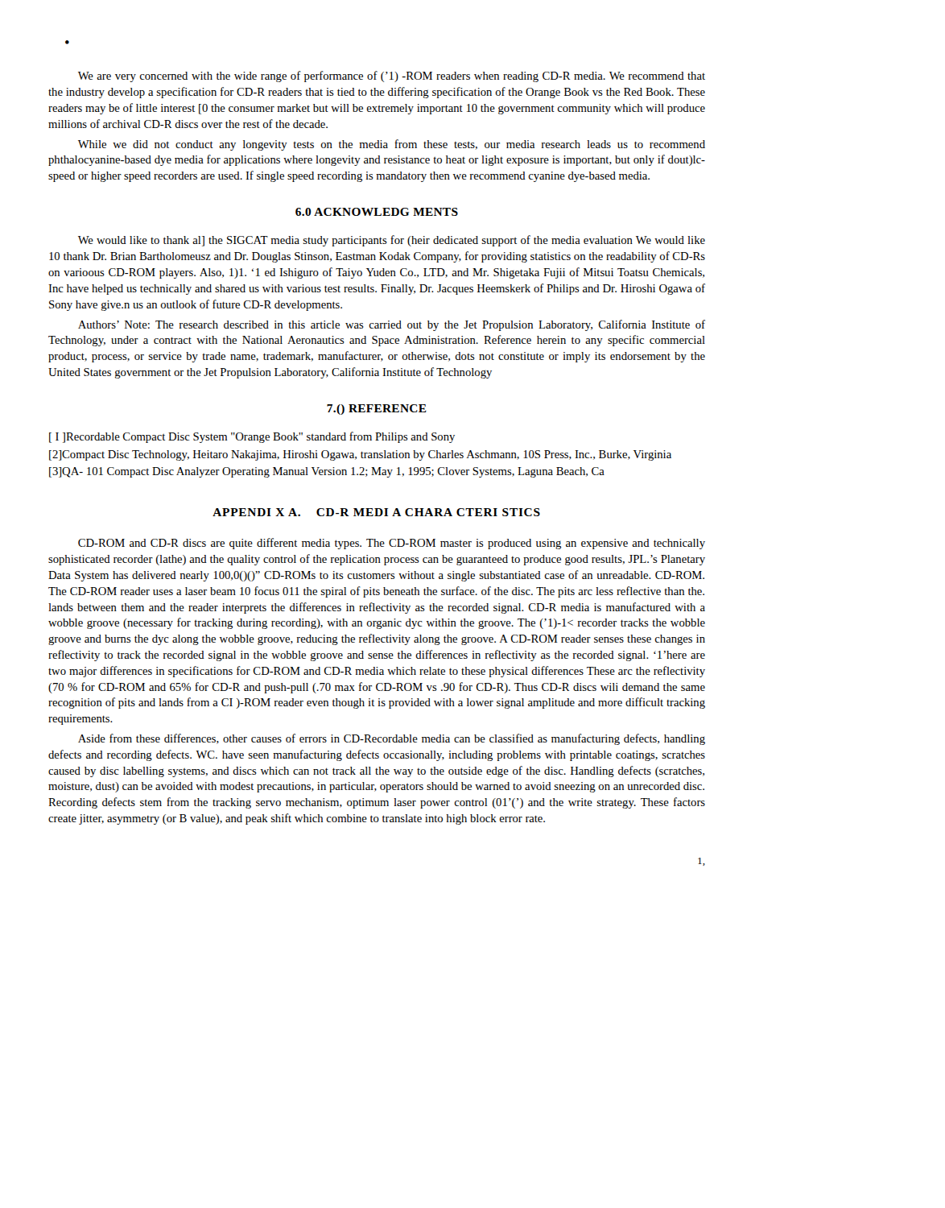•
We are very concerned with the wide range of performance of (’1) -ROM readers when reading CD-R media. We recommend that the industry develop a specification for CD-R readers that is tied to the differing specification of the Orange Book vs the Red Book. These readers may be of little interest [0 the consumer market but will be extremely important 10 the government community which will produce millions of archival CD-R discs over the rest of the decade.
While we did not conduct any longevity tests on the media from these tests, our media research leads us to recommend phthalocyanine-based dye media for applications where longevity and resistance to heat or light exposure is important, but only if dout)lc-speed or higher speed recorders are used. If single speed recording is mandatory then we recommend cyanine dye-based media.
6.0 ACKNOWLEDG MENTS
We would like to thank al] the SIGCAT media study participants for (heir dedicated support of the media evaluation We would like 10 thank Dr. Brian Bartholomeusz and Dr. Douglas Stinson, Eastman Kodak Company, for providing statistics on the readability of CD-Rs on varioous CD-ROM players. Also, 1)1. ‘1 ed Ishiguro of Taiyo Yuden Co., LTD, and Mr. Shigetaka Fujii of Mitsui Toatsu Chemicals, Inc have helped us technically and shared us with various test results. Finally, Dr. Jacques Heemskerk of Philips and Dr. Hiroshi Ogawa of Sony have give.n us an outlook of future CD-R developments.
Authors’ Note: The research described in this article was carried out by the Jet Propulsion Laboratory, California Institute of Technology, under a contract with the National Aeronautics and Space Administration. Reference herein to any specific commercial product, process, or service by trade name, trademark, manufacturer, or otherwise, dots not constitute or imply its endorsement by the United States government or the Jet Propulsion Laboratory, California Institute of Technology
7.() REFERENCE
[ I ]Recordable Compact Disc System "Orange Book" standard from Philips and Sony
[2]Compact Disc Technology, Heitaro Nakajima, Hiroshi Ogawa, translation by Charles Aschmann, 10S Press, Inc., Burke, Virginia
[3]QA- 101 Compact Disc Analyzer Operating Manual Version 1.2; May 1, 1995; Clover Systems, Laguna Beach, Ca
APPENDI X A. CD-R MEDI A CHARA CTERI STICS
CD-ROM and CD-R discs are quite different media types. The CD-ROM master is produced using an expensive and technically sophisticated recorder (lathe) and the quality control of the replication process can be guaranteed to produce good results, JPL.’s Planetary Data System has delivered nearly 100,0()()” CD-ROMs to its customers without a single substantiated case of an unreadable. CD-ROM. The CD-ROM reader uses a laser beam 10 focus 011 the spiral of pits beneath the surface. of the disc. The pits arc less reflective than the. lands between them and the reader interprets the differences in reflectivity as the recorded signal. CD-R media is manufactured with a wobble groove (necessary for tracking during recording), with an organic dyc within the groove. The (’1)-1< recorder tracks the wobble groove and burns the dyc along the wobble groove, reducing the reflectivity along the groove. A CD-ROM reader senses these changes in reflectivity to track the recorded signal in the wobble groove and sense the differences in reflectivity as the recorded signal. ‘1’here are two major differences in specifications for CD-ROM and CD-R media which relate to these physical differences These arc the reflectivity (70 % for CD-ROM and 65% for CD-R and push-pull (.70 max for CD-ROM vs .90 for CD-R). Thus CD-R discs wili demand the same recognition of pits and lands from a CI )-ROM reader even though it is provided with a lower signal amplitude and more difficult tracking requirements.
Aside from these differences, other causes of errors in CD-Recordable media can be classified as manufacturing defects, handling defects and recording defects. WC. have seen manufacturing defects occasionally, including problems with printable coatings, scratches caused by disc labelling systems, and discs which can not track all the way to the outside edge of the disc. Handling defects (scratches, moisture, dust) can be avoided with modest precautions, in particular, operators should be warned to avoid sneezing on an unrecorded disc. Recording defects stem from the tracking servo mechanism, optimum laser power control (01’(’) and the write strategy. These factors create jitter, asymmetry (or B value), and peak shift which combine to translate into high block error rate.
1,